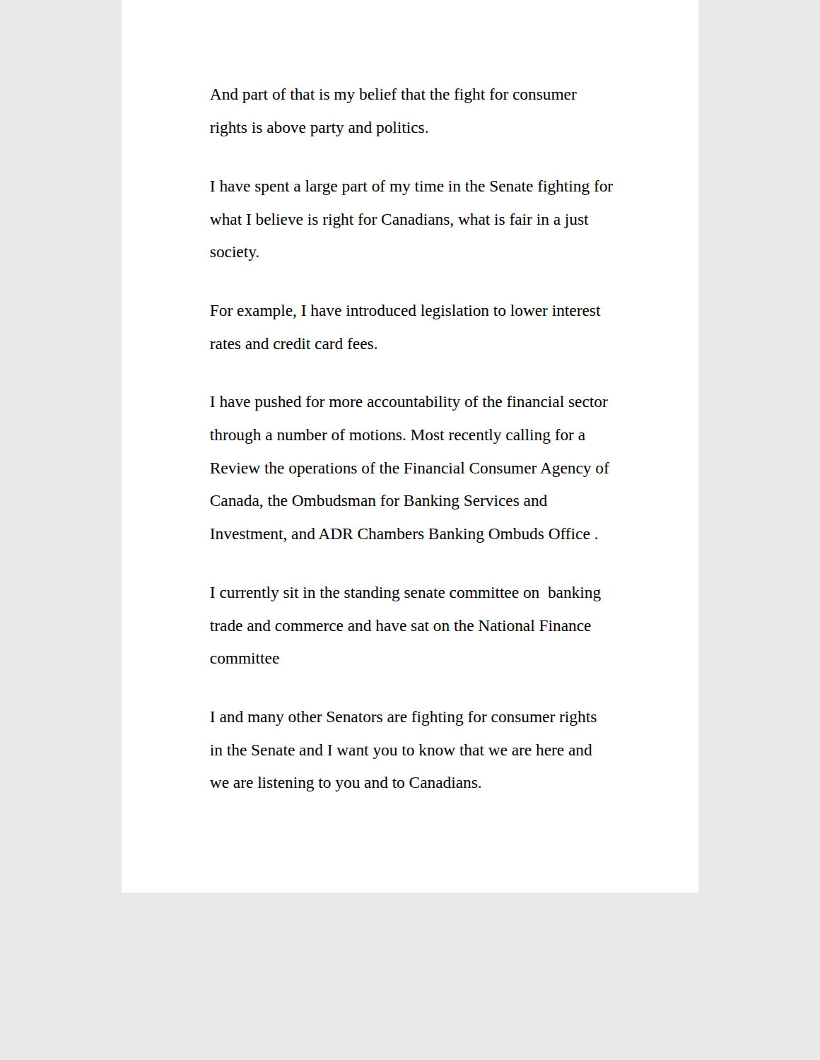And part of that is my belief that the fight for consumer rights is above party and politics.
I have spent a large part of my time in the Senate fighting for what I believe is right for Canadians, what is fair in a just society.
For example, I have introduced legislation to lower interest rates and credit card fees.
I have pushed for more accountability of the financial sector through a number of motions. Most recently calling for a Review the operations of the Financial Consumer Agency of Canada, the Ombudsman for Banking Services and Investment, and ADR Chambers Banking Ombuds Office .
I currently sit in the standing senate committee on banking trade and commerce and have sat on the National Finance committee
I and many other Senators are fighting for consumer rights in the Senate and I want you to know that we are here and we are listening to you and to Canadians.